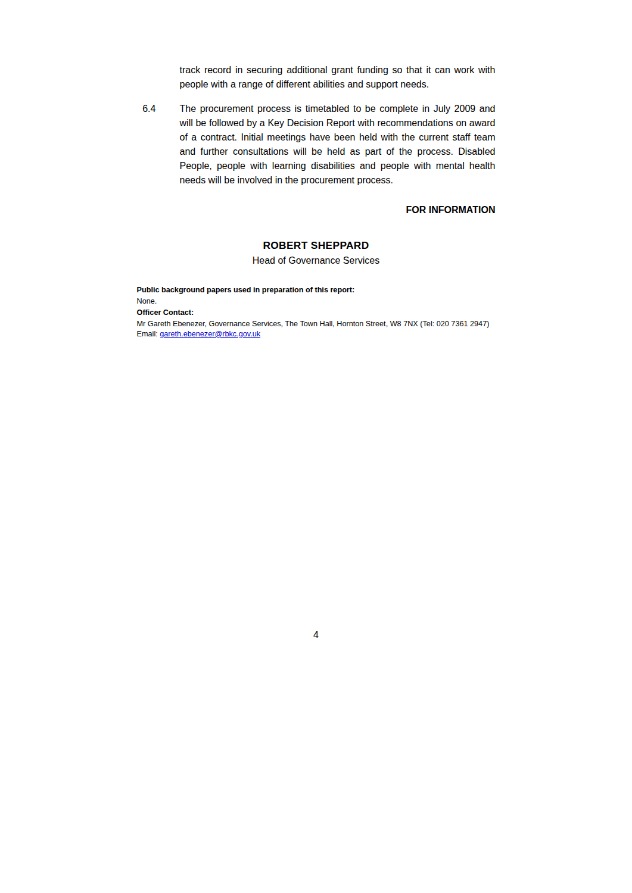track record in securing additional grant funding so that it can work with people with a range of different abilities and support needs.
6.4
The procurement process is timetabled to be complete in July 2009 and will be followed by a Key Decision Report with recommendations on award of a contract. Initial meetings have been held with the current staff team and further consultations will be held as part of the process. Disabled People, people with learning disabilities and people with mental health needs will be involved in the procurement process.
FOR INFORMATION
ROBERT SHEPPARD
Head of Governance Services
Public background papers used in preparation of this report:
None.
Officer Contact:
Mr Gareth Ebenezer, Governance Services, The Town Hall, Hornton Street, W8 7NX (Tel: 020 7361 2947) Email: gareth.ebenezer@rbkc.gov.uk
4